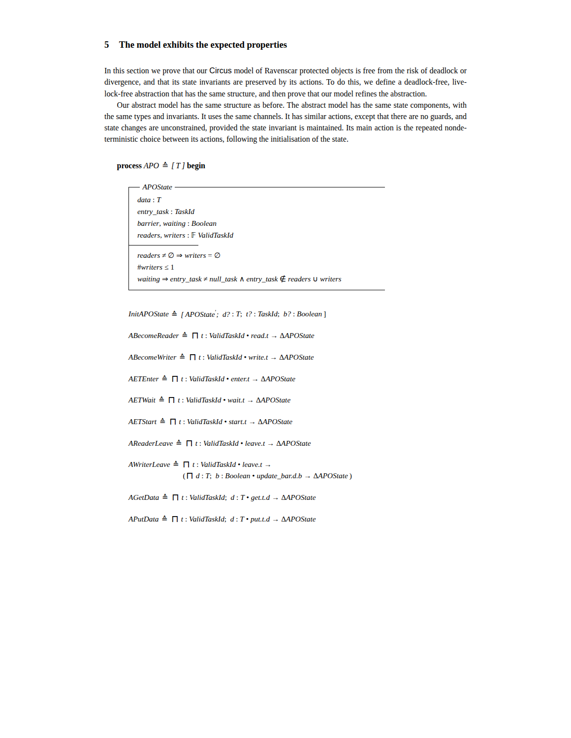5 The model exhibits the expected properties
In this section we prove that our Circus model of Ravenscar protected objects is free from the risk of deadlock or divergence, and that its state invariants are preserved by its actions. To do this, we define a deadlock-free, livelock-free abstraction that has the same structure, and then prove that our model refines the abstraction.
Our abstract model has the same structure as before. The abstract model has the same state components, with the same types and invariants. It uses the same channels. It has similar actions, except that there are no guards, and state changes are unconstrained, provided the state invariant is maintained. Its main action is the repeated nondeterministic choice between its actions, following the initialisation of the state.
process APO ≙ [ T ] begin
APOState
data : T
entry_task : TaskId
barrier, waiting : Boolean
readers, writers : 𝔽 ValidTaskId
readers ≠ ∅ ⇒ writers = ∅
#writers ≤ 1
waiting ⇒ entry_task ≠ null_task ∧ entry_task ∉ readers ∪ writers
InitAPOState ≙ [ APOState′; d? : T; t? : TaskId; b? : Boolean ]
ABecomeReader ≙ ⊓ t : ValidTaskId • read.t → ΔAPOState
ABecomeWriter ≙ ⊓ t : ValidTaskId • write.t → ΔAPOState
AETEnter ≙ ⊓ t : ValidTaskId • enter.t → ΔAPOState
AETWait ≙ ⊓ t : ValidTaskId • wait.t → ΔAPOState
AETStart ≙ ⊓ t : ValidTaskId • start.t → ΔAPOState
AReaderLeave ≙ ⊓ t : ValidTaskId • leave.t → ΔAPOState
AWriterLeave ≙ ⊓ t : ValidTaskId • leave.t → (⊓ d : T; b : Boolean • update_bar.d.b → ΔAPOState )
AGetData ≙ ⊓ t : ValidTaskId; d : T • get.t.d → ΔAPOState
APutData ≙ ⊓ t : ValidTaskId; d : T • put.t.d → ΔAPOState